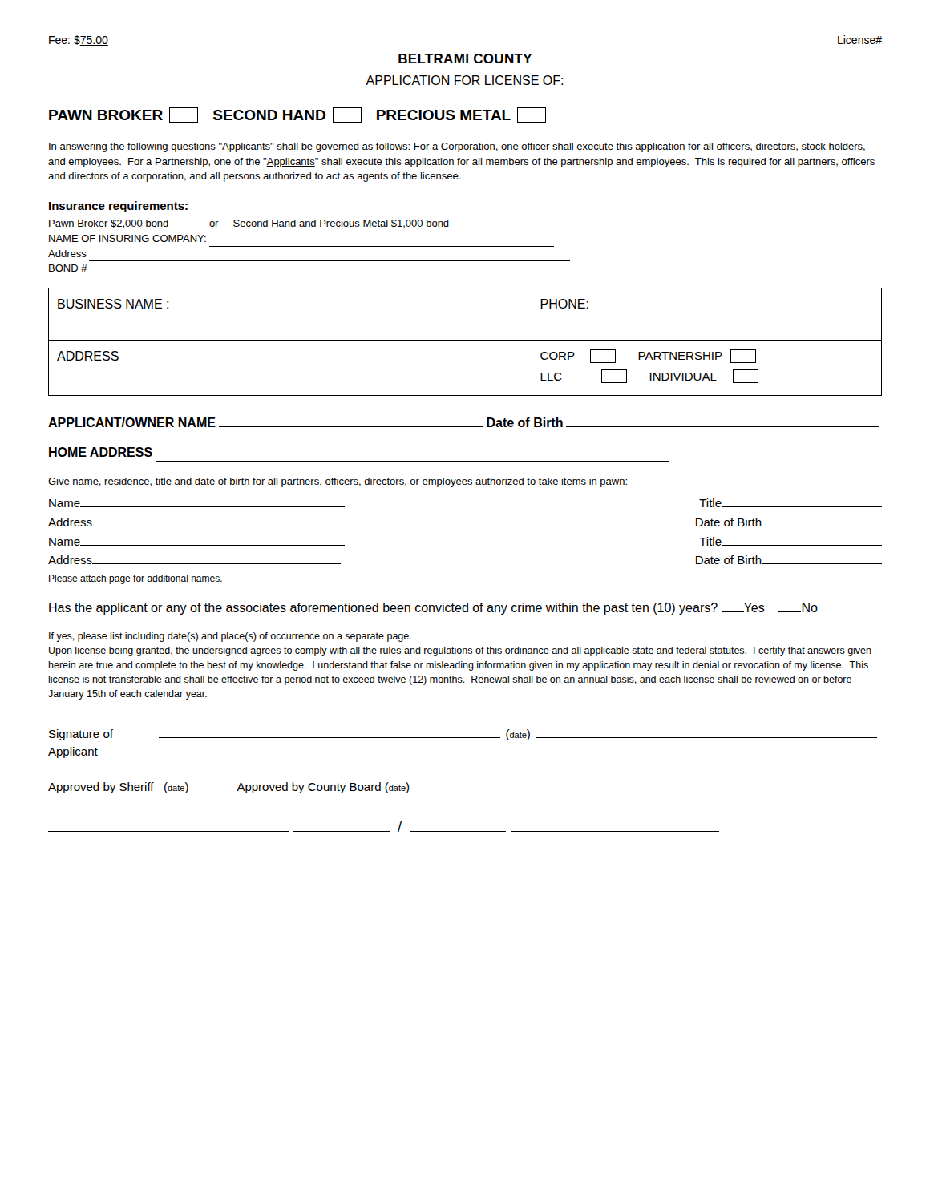Fee: $75.00
License#
BELTRAMI COUNTY
APPLICATION FOR LICENSE OF:
PAWN BROKER
SECOND HAND
PRECIOUS METAL
In answering the following questions "Applicants" shall be governed as follows: For a Corporation, one officer shall execute this application for all officers, directors, stock holders, and employees. For a Partnership, one of the "Applicants" shall execute this application for all members of the partnership and employees. This is required for all partners, officers and directors of a corporation, and all persons authorized to act as agents of the licensee.
Insurance requirements:
Pawn Broker $2,000 bond or Second Hand and Precious Metal $1,000 bond
NAME OF INSURING COMPANY:
Address
BOND #
| BUSINESS NAME : | PHONE: |
| ADDRESS | CORP PARTNERSHIP LLC INDIVIDUAL |
APPLICANT/OWNER NAME Date of Birth
HOME ADDRESS
Give name, residence, title and date of birth for all partners, officers, directors, or employees authorized to take items in pawn:
Name
Title
Address
Date of Birth
Name
Title
Address
Date of Birth
Please attach page for additional names.
Has the applicant or any of the associates aforementioned been convicted of any crime within the past ten (10) years? Yes No
If yes, please list including date(s) and place(s) of occurrence on a separate page.
Upon license being granted, the undersigned agrees to comply with all the rules and regulations of this ordinance and all applicable state and federal statutes. I certify that answers given herein are true and complete to the best of my knowledge. I understand that false or misleading information given in my application may result in denial or revocation of my license. This license is not transferable and shall be effective for a period not to exceed twelve (12) months. Renewal shall be on an annual basis, and each license shall be reviewed on or before January 15th of each calendar year.
Signature of Applicant (date)
Approved by Sheriff (date)
Approved by County Board (date)
/